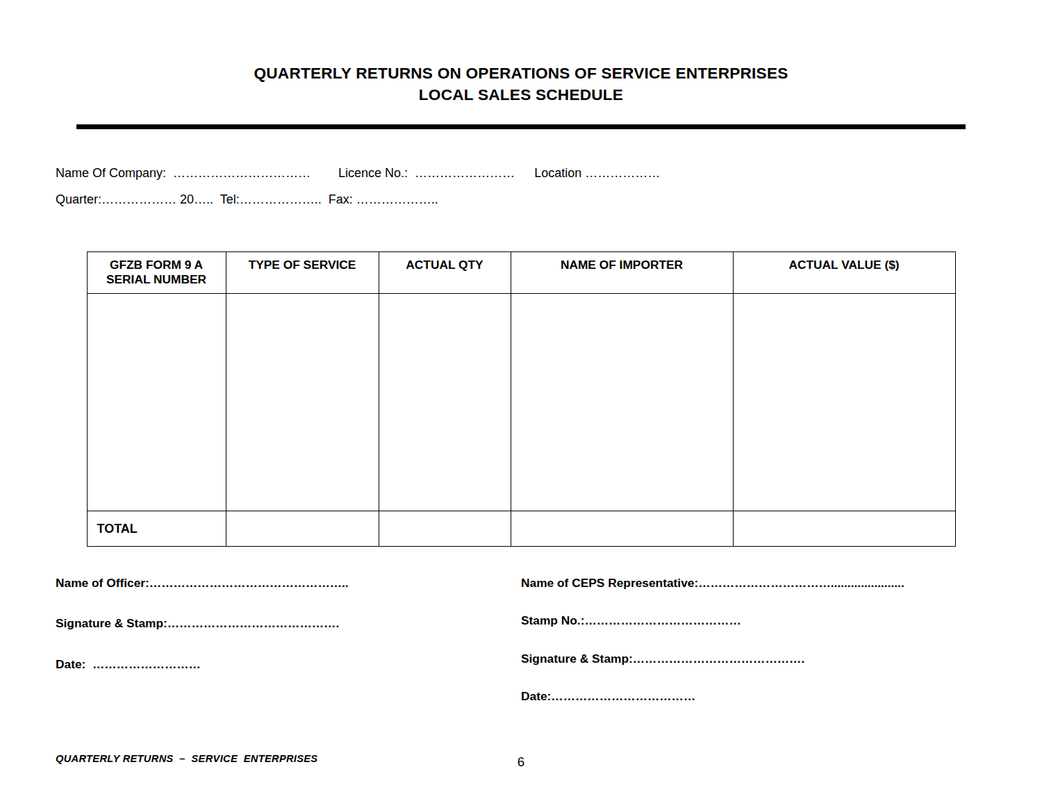QUARTERLY RETURNS ON OPERATIONS OF SERVICE ENTERPRISES
LOCAL SALES SCHEDULE
Name Of Company: …………………………… Licence No.: …………………… Location ………………
Quarter:……………… 20….. Tel:……………….. Fax: ………………..
| GFZB FORM 9 A SERIAL NUMBER | TYPE OF SERVICE | ACTUAL QTY | NAME OF IMPORTER | ACTUAL VALUE ($) |
| --- | --- | --- | --- | --- |
| TOTAL | | | | |
Name of Officer:…………………………………………..
Signature & Stamp:…………………………………….
Date: ………………………
Name of CEPS Representative:……………………………......................
Stamp No.:…………………………………
Signature & Stamp:…………………………………….
Date:………………………………
QUARTERLY RETURNS – SERVICE ENTERPRISES
6